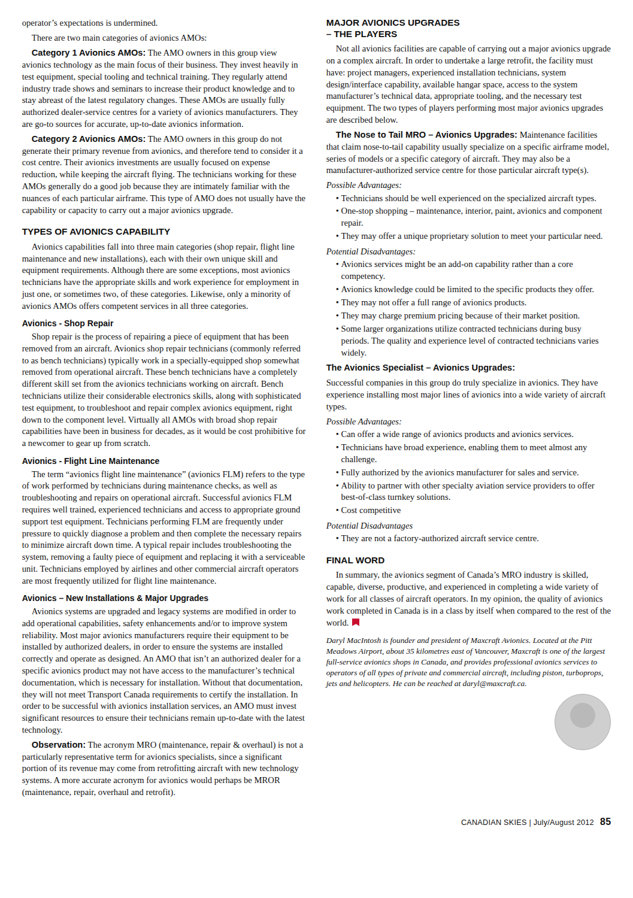operator’s expectations is undermined.
There are two main categories of avionics AMOs:
Category 1 Avionics AMOs: The AMO owners in this group view avionics technology as the main focus of their business. They invest heavily in test equipment, special tooling and technical training. They regularly attend industry trade shows and seminars to increase their product knowledge and to stay abreast of the latest regulatory changes. These AMOs are usually fully authorized dealer-service centres for a variety of avionics manufacturers. They are go-to sources for accurate, up-to-date avionics information.
Category 2 Avionics AMOs: The AMO owners in this group do not generate their primary revenue from avionics, and therefore tend to consider it a cost centre. Their avionics investments are usually focused on expense reduction, while keeping the aircraft flying. The technicians working for these AMOs generally do a good job because they are intimately familiar with the nuances of each particular airframe. This type of AMO does not usually have the capability or capacity to carry out a major avionics upgrade.
Types of Avionics Capability
Avionics capabilities fall into three main categories (shop repair, flight line maintenance and new installations), each with their own unique skill and equipment requirements. Although there are some exceptions, most avionics technicians have the appropriate skills and work experience for employment in just one, or sometimes two, of these categories. Likewise, only a minority of avionics AMOs offers competent services in all three categories.
Avionics - Shop Repair
Shop repair is the process of repairing a piece of equipment that has been removed from an aircraft. Avionics shop repair technicians (commonly referred to as bench technicians) typically work in a specially-equipped shop somewhat removed from operational aircraft. These bench technicians have a completely different skill set from the avionics technicians working on aircraft. Bench technicians utilize their considerable electronics skills, along with sophisticated test equipment, to troubleshoot and repair complex avionics equipment, right down to the component level. Virtually all AMOs with broad shop repair capabilities have been in business for decades, as it would be cost prohibitive for a newcomer to gear up from scratch.
Avionics - Flight Line Maintenance
The term “avionics flight line maintenance” (avionics FLM) refers to the type of work performed by technicians during maintenance checks, as well as troubleshooting and repairs on operational aircraft. Successful avionics FLM requires well trained, experienced technicians and access to appropriate ground support test equipment. Technicians performing FLM are frequently under pressure to quickly diagnose a problem and then complete the necessary repairs to minimize aircraft down time. A typical repair includes troubleshooting the system, removing a faulty piece of equipment and replacing it with a serviceable unit. Technicians employed by airlines and other commercial aircraft operators are most frequently utilized for flight line maintenance.
Avionics – New Installations & Major Upgrades
Avionics systems are upgraded and legacy systems are modified in order to add operational capabilities, safety enhancements and/or to improve system reliability. Most major avionics manufacturers require their equipment to be installed by authorized dealers, in order to ensure the systems are installed correctly and operate as designed. An AMO that isn’t an authorized dealer for a specific avionics product may not have access to the manufacturer’s technical documentation, which is necessary for installation. Without that documentation, they will not meet Transport Canada requirements to certify the installation. In order to be successful with avionics installation services, an AMO must invest significant resources to ensure their technicians remain up-to-date with the latest technology.
Observation: The acronym MRO (maintenance, repair & overhaul) is not a particularly representative term for avionics specialists, since a significant portion of its revenue may come from retrofitting aircraft with new technology systems. A more accurate acronym for avionics would perhaps be MROR (maintenance, repair, overhaul and retrofit).
Major Avionics Upgrades
– The Players
Not all avionics facilities are capable of carrying out a major avionics upgrade on a complex aircraft. In order to undertake a large retrofit, the facility must have: project managers, experienced installation technicians, system design/interface capability, available hangar space, access to the system manufacturer’s technical data, appropriate tooling, and the necessary test equipment. The two types of players performing most major avionics upgrades are described below.
The Nose to Tail MRO – Avionics Upgrades: Maintenance facilities that claim nose-to-tail capability usually specialize on a specific airframe model, series of models or a specific category of aircraft. They may also be a manufacturer-authorized service centre for those particular aircraft type(s).
Possible Advantages:
Technicians should be well experienced on the specialized aircraft types.
One-stop shopping – maintenance, interior, paint, avionics and component repair.
They may offer a unique proprietary solution to meet your particular need.
Potential Disadvantages:
Avionics services might be an add-on capability rather than a core competency.
Avionics knowledge could be limited to the specific products they offer.
They may not offer a full range of avionics products.
They may charge premium pricing because of their market position.
Some larger organizations utilize contracted technicians during busy periods. The quality and experience level of contracted technicians varies widely.
The Avionics Specialist – Avionics Upgrades:
Successful companies in this group do truly specialize in avionics. They have experience installing most major lines of avionics into a wide variety of aircraft types.
Possible Advantages:
Can offer a wide range of avionics products and avionics services.
Technicians have broad experience, enabling them to meet almost any challenge.
Fully authorized by the avionics manufacturer for sales and service.
Ability to partner with other specialty aviation service providers to offer best-of-class turnkey solutions.
Cost competitive
Potential Disadvantages
They are not a factory-authorized aircraft service centre.
Final Word
In summary, the avionics segment of Canada’s MRO industry is skilled, capable, diverse, productive, and experienced in completing a wide variety of work for all classes of aircraft operators. In my opinion, the quality of avionics work completed in Canada is in a class by itself when compared to the rest of the world.
Daryl MacIntosh is founder and president of Maxcraft Avionics. Located at the Pitt Meadows Airport, about 35 kilometres east of Vancouver, Maxcraft is one of the largest full-service avionics shops in Canada, and provides professional avionics services to operators of all types of private and commercial aircraft, including piston, turboprops, jets and helicopters. He can be reached at daryl@maxcraft.ca.
CANADIAN SKIES | July/August 2012 85